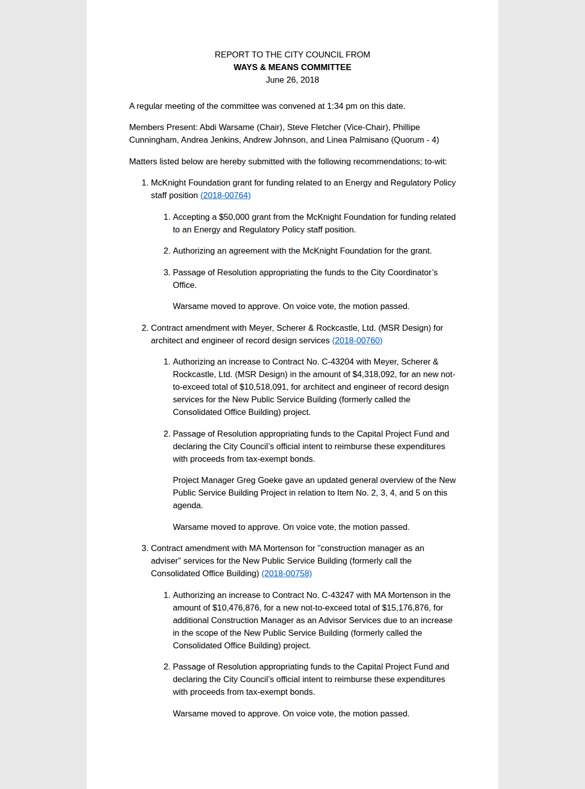REPORT TO THE CITY COUNCIL FROM WAYS & MEANS COMMITTEE June 26, 2018
A regular meeting of the committee was convened at 1:34 pm on this date.
Members Present: Abdi Warsame (Chair), Steve Fletcher (Vice-Chair), Phillipe Cunningham, Andrea Jenkins, Andrew Johnson, and Linea Palmisano (Quorum - 4)
Matters listed below are hereby submitted with the following recommendations; to-wit:
McKnight Foundation grant for funding related to an Energy and Regulatory Policy staff position (2018-00764)
Accepting a $50,000 grant from the McKnight Foundation for funding related to an Energy and Regulatory Policy staff position.
Authorizing an agreement with the McKnight Foundation for the grant.
Passage of Resolution appropriating the funds to the City Coordinator’s Office.
Warsame moved to approve. On voice vote, the motion passed.
Contract amendment with Meyer, Scherer & Rockcastle, Ltd. (MSR Design) for architect and engineer of record design services (2018-00760)
Authorizing an increase to Contract No. C-43204 with Meyer, Scherer & Rockcastle, Ltd. (MSR Design) in the amount of $4,318,092, for an new not-to-exceed total of $10,518,091, for architect and engineer of record design services for the New Public Service Building (formerly called the Consolidated Office Building) project.
Passage of Resolution appropriating funds to the Capital Project Fund and declaring the City Council’s official intent to reimburse these expenditures with proceeds from tax-exempt bonds.
Project Manager Greg Goeke gave an updated general overview of the New Public Service Building Project in relation to Item No. 2, 3, 4, and 5 on this agenda.
Warsame moved to approve. On voice vote, the motion passed.
Contract amendment with MA Mortenson for "construction manager as an adviser" services for the New Public Service Building (formerly call the Consolidated Office Building) (2018-00758)
Authorizing an increase to Contract No. C-43247 with MA Mortenson in the amount of $10,476,876, for a new not-to-exceed total of $15,176,876, for additional Construction Manager as an Advisor Services due to an increase in the scope of the New Public Service Building (formerly called the Consolidated Office Building) project.
Passage of Resolution appropriating funds to the Capital Project Fund and declaring the City Council’s official intent to reimburse these expenditures with proceeds from tax-exempt bonds.
Warsame moved to approve. On voice vote, the motion passed.